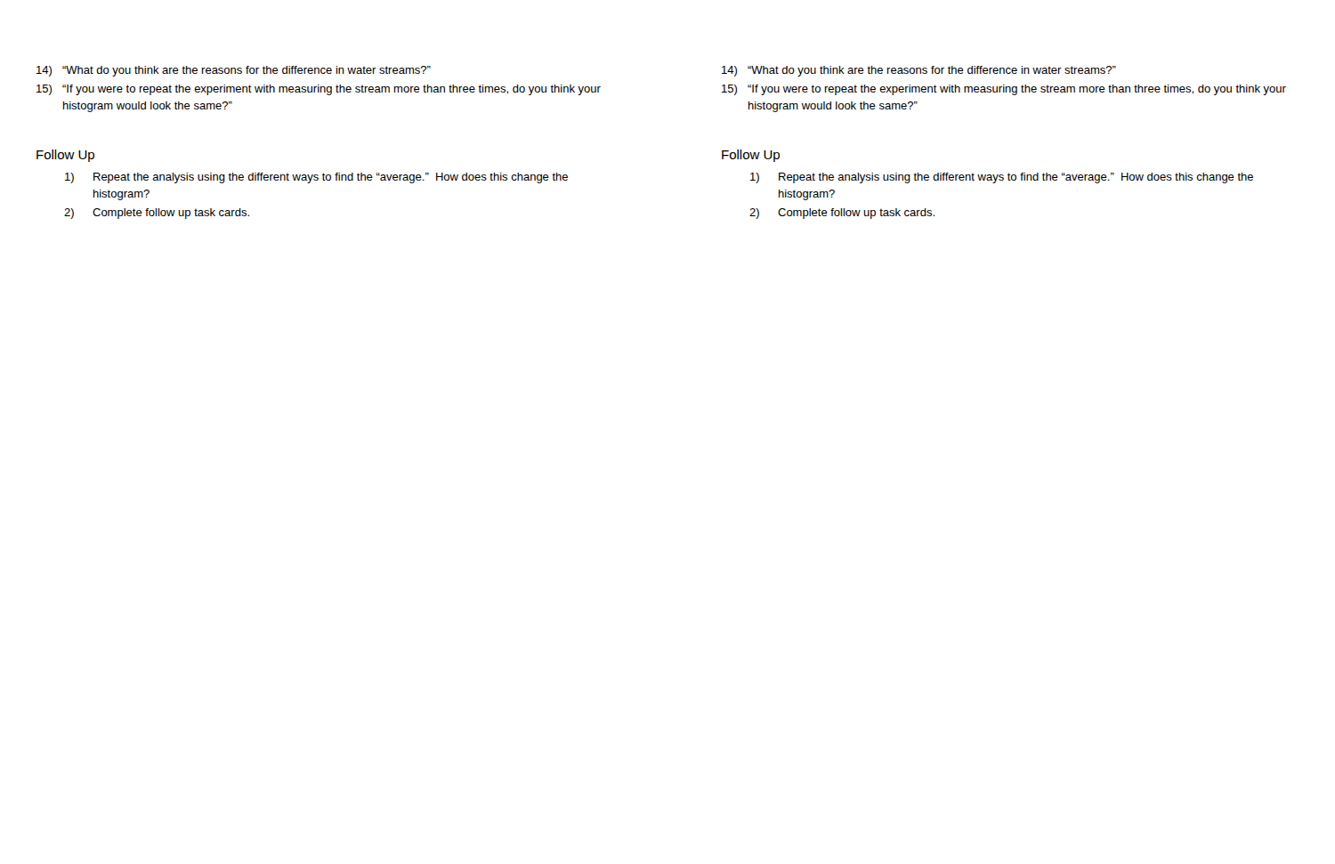14)“What do you think are the reasons for the difference in water streams?”
15)“If you were to repeat the experiment with measuring the stream more than three times, do you think your histogram would look the same?”
Follow Up
Repeat the analysis using the different ways to find the “average.” How does this change the histogram?
Complete follow up task cards.
14)“What do you think are the reasons for the difference in water streams?”
15)“If you were to repeat the experiment with measuring the stream more than three times, do you think your histogram would look the same?”
Follow Up
Repeat the analysis using the different ways to find the “average.” How does this change the histogram?
Complete follow up task cards.